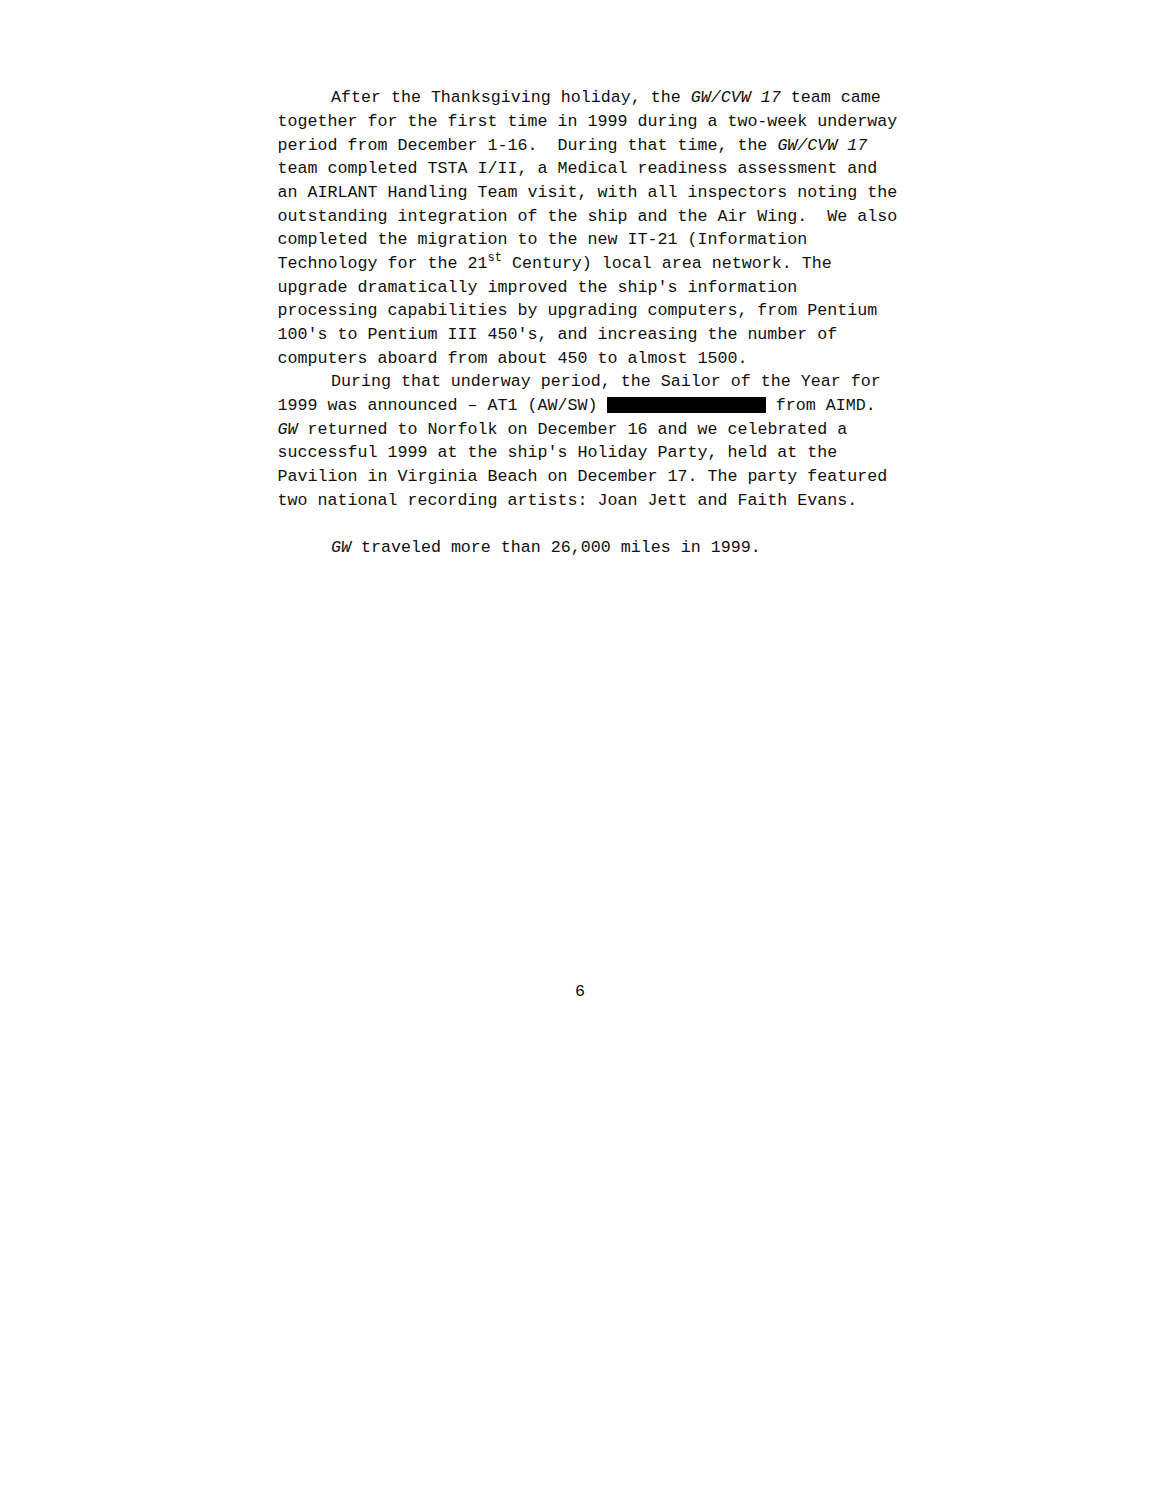After the Thanksgiving holiday, the GW/CVW 17 team came together for the first time in 1999 during a two-week underway period from December 1-16. During that time, the GW/CVW 17 team completed TSTA I/II, a Medical readiness assessment and an AIRLANT Handling Team visit, with all inspectors noting the outstanding integration of the ship and the Air Wing. We also completed the migration to the new IT-21 (Information Technology for the 21st Century) local area network. The upgrade dramatically improved the ship's information processing capabilities by upgrading computers, from Pentium 100's to Pentium III 450's, and increasing the number of computers aboard from about 450 to almost 1500.
During that underway period, the Sailor of the Year for 1999 was announced – AT1 (AW/SW) from AIMD. GW returned to Norfolk on December 16 and we celebrated a successful 1999 at the ship's Holiday Party, held at the Pavilion in Virginia Beach on December 17. The party featured two national recording artists: Joan Jett and Faith Evans.
GW traveled more than 26,000 miles in 1999.
6